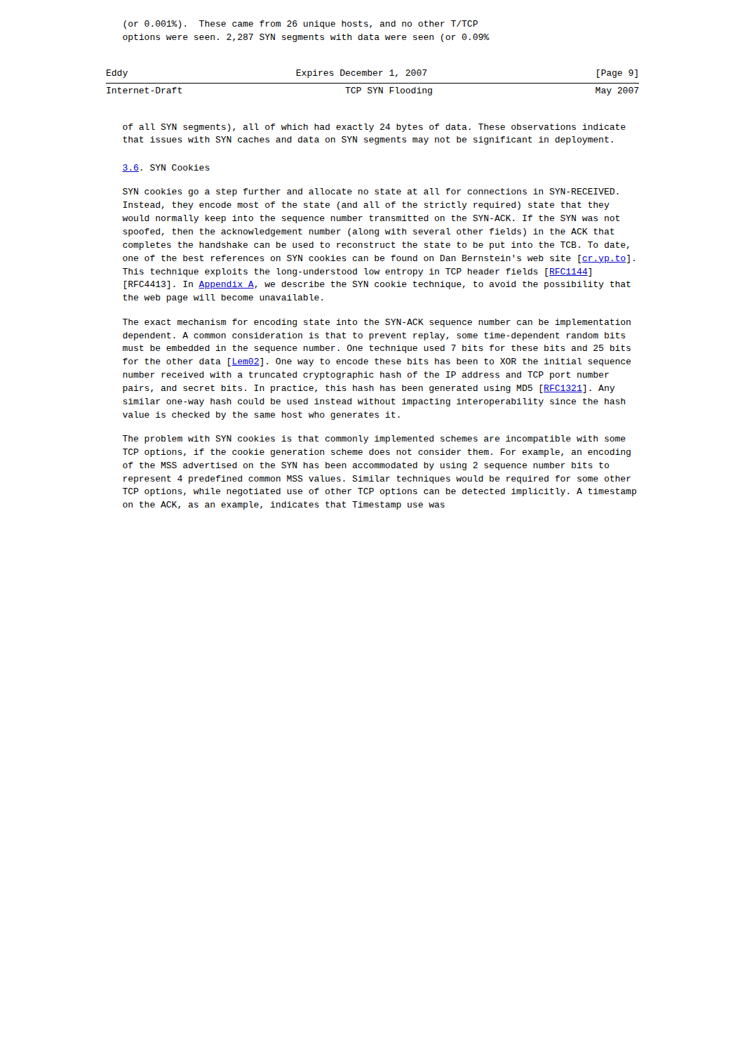(or 0.001%).  These came from 26 unique hosts, and no other T/TCP
options were seen. 2,287 SYN segments with data were seen (or 0.09%
Eddy Expires December 1, 2007 [Page 9]
Internet-Draft TCP SYN Flooding May 2007
of all SYN segments), all of which had exactly 24 bytes of data. These observations indicate that issues with SYN caches and data on SYN segments may not be significant in deployment.
3.6. SYN Cookies
SYN cookies go a step further and allocate no state at all for connections in SYN-RECEIVED. Instead, they encode most of the state (and all of the strictly required) state that they would normally keep into the sequence number transmitted on the SYN-ACK. If the SYN was not spoofed, then the acknowledgement number (along with several other fields) in the ACK that completes the handshake can be used to reconstruct the state to be put into the TCB. To date, one of the best references on SYN cookies can be found on Dan Bernstein's web site [cr.yp.to]. This technique exploits the long-understood low entropy in TCP header fields [RFC1144][RFC4413]. In Appendix A, we describe the SYN cookie technique, to avoid the possibility that the web page will become unavailable.
The exact mechanism for encoding state into the SYN-ACK sequence number can be implementation dependent. A common consideration is that to prevent replay, some time-dependent random bits must be embedded in the sequence number. One technique used 7 bits for these bits and 25 bits for the other data [Lem02]. One way to encode these bits has been to XOR the initial sequence number received with a truncated cryptographic hash of the IP address and TCP port number pairs, and secret bits. In practice, this hash has been generated using MD5 [RFC1321]. Any similar one-way hash could be used instead without impacting interoperability since the hash value is checked by the same host who generates it.
The problem with SYN cookies is that commonly implemented schemes are incompatible with some TCP options, if the cookie generation scheme does not consider them. For example, an encoding of the MSS advertised on the SYN has been accommodated by using 2 sequence number bits to represent 4 predefined common MSS values. Similar techniques would be required for some other TCP options, while negotiated use of other TCP options can be detected implicitly. A timestamp on the ACK, as an example, indicates that Timestamp use was